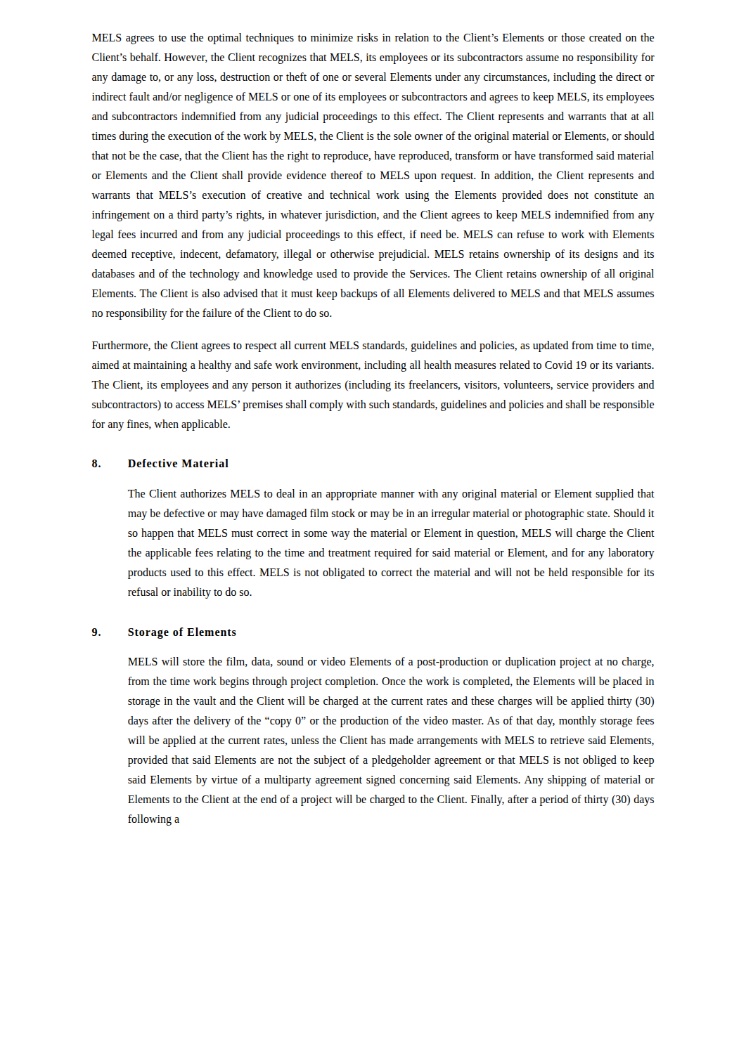MELS agrees to use the optimal techniques to minimize risks in relation to the Client’s Elements or those created on the Client’s behalf. However, the Client recognizes that MELS, its employees or its subcontractors assume no responsibility for any damage to, or any loss, destruction or theft of one or several Elements under any circumstances, including the direct or indirect fault and/or negligence of MELS or one of its employees or subcontractors and agrees to keep MELS, its employees and subcontractors indemnified from any judicial proceedings to this effect. The Client represents and warrants that at all times during the execution of the work by MELS, the Client is the sole owner of the original material or Elements, or should that not be the case, that the Client has the right to reproduce, have reproduced, transform or have transformed said material or Elements and the Client shall provide evidence thereof to MELS upon request. In addition, the Client represents and warrants that MELS’s execution of creative and technical work using the Elements provided does not constitute an infringement on a third party’s rights, in whatever jurisdiction, and the Client agrees to keep MELS indemnified from any legal fees incurred and from any judicial proceedings to this effect, if need be. MELS can refuse to work with Elements deemed receptive, indecent, defamatory, illegal or otherwise prejudicial. MELS retains ownership of its designs and its databases and of the technology and knowledge used to provide the Services. The Client retains ownership of all original Elements. The Client is also advised that it must keep backups of all Elements delivered to MELS and that MELS assumes no responsibility for the failure of the Client to do so.
Furthermore, the Client agrees to respect all current MELS standards, guidelines and policies, as updated from time to time, aimed at maintaining a healthy and safe work environment, including all health measures related to Covid 19 or its variants. The Client, its employees and any person it authorizes (including its freelancers, visitors, volunteers, service providers and subcontractors) to access MELS’ premises shall comply with such standards, guidelines and policies and shall be responsible for any fines, when applicable.
8. Defective Material
The Client authorizes MELS to deal in an appropriate manner with any original material or Element supplied that may be defective or may have damaged film stock or may be in an irregular material or photographic state. Should it so happen that MELS must correct in some way the material or Element in question, MELS will charge the Client the applicable fees relating to the time and treatment required for said material or Element, and for any laboratory products used to this effect. MELS is not obligated to correct the material and will not be held responsible for its refusal or inability to do so.
9. Storage of Elements
MELS will store the film, data, sound or video Elements of a post-production or duplication project at no charge, from the time work begins through project completion. Once the work is completed, the Elements will be placed in storage in the vault and the Client will be charged at the current rates and these charges will be applied thirty (30) days after the delivery of the “copy 0” or the production of the video master. As of that day, monthly storage fees will be applied at the current rates, unless the Client has made arrangements with MELS to retrieve said Elements, provided that said Elements are not the subject of a pledgeholder agreement or that MELS is not obliged to keep said Elements by virtue of a multiparty agreement signed concerning said Elements. Any shipping of material or Elements to the Client at the end of a project will be charged to the Client. Finally, after a period of thirty (30) days following a